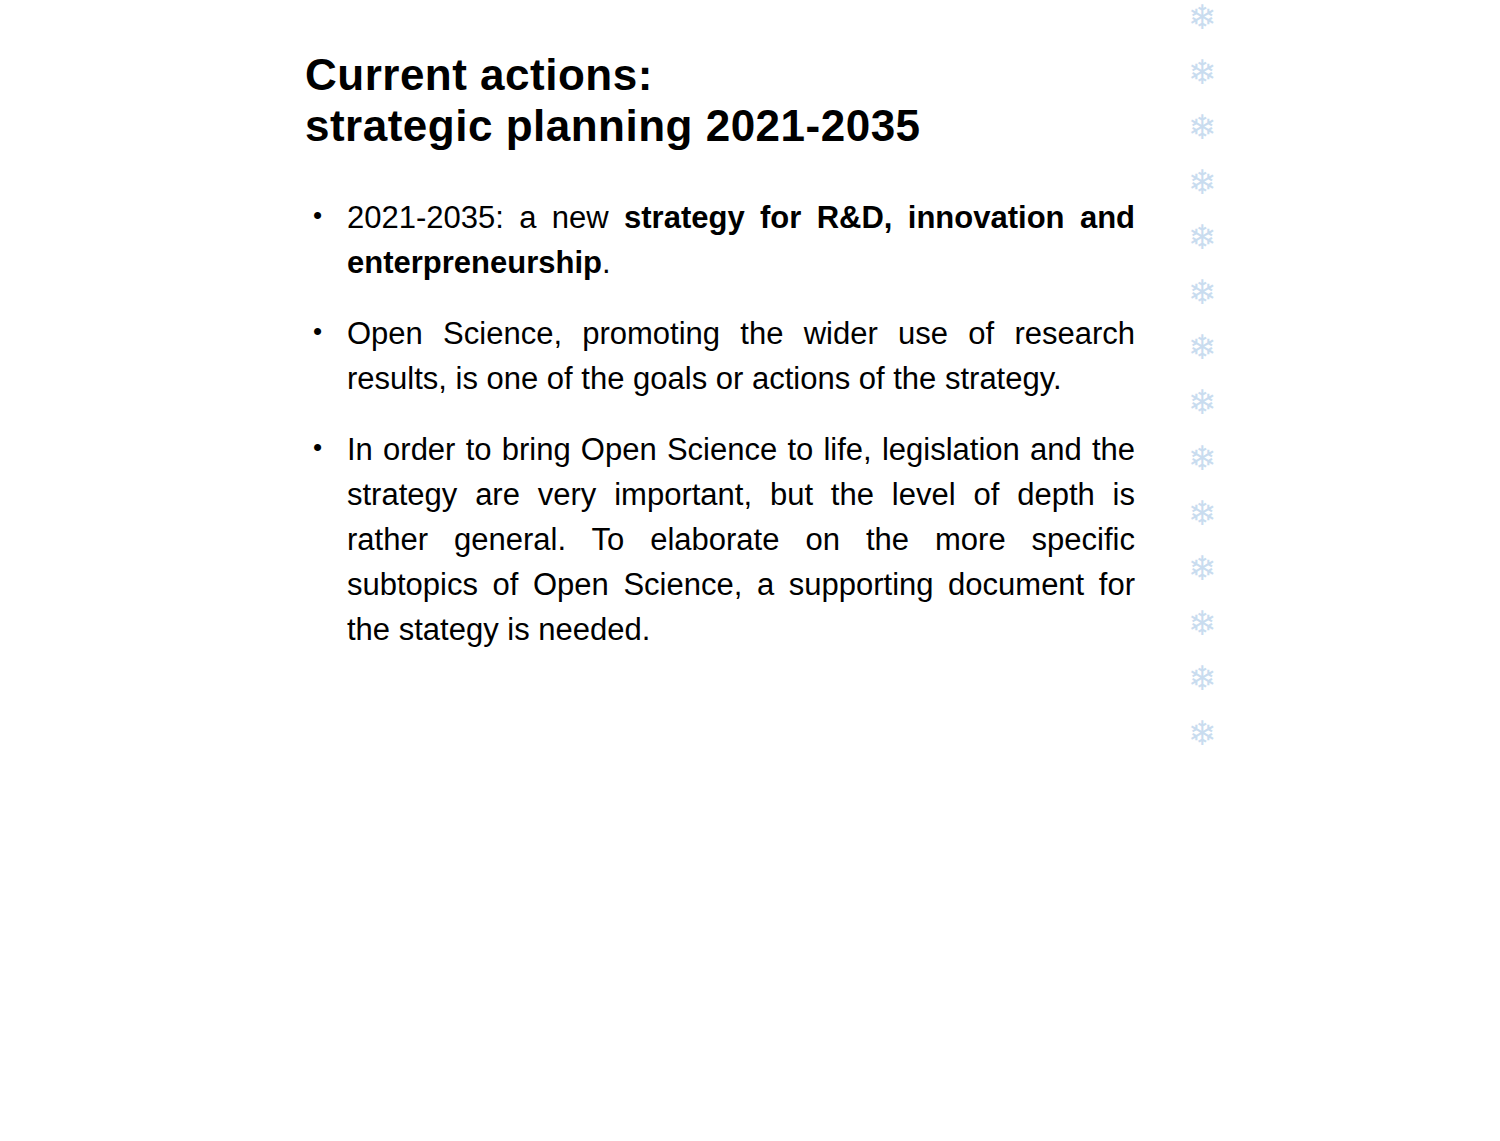❄ ❄ ❄ ❄ ❄ ❄ ❄ ❄ ❄ ❄ ❄ ❄ ❄ ❄
Current actions:
strategic planning 2021-2035
2021-2035: a new strategy for R&D, innovation and enterpreneurship.
Open Science, promoting the wider use of research results, is one of the goals or actions of the strategy.
In order to bring Open Science to life, legislation and the strategy are very important, but the level of depth is rather general. To elaborate on the more specific subtopics of Open Science, a supporting document for the stategy is needed.